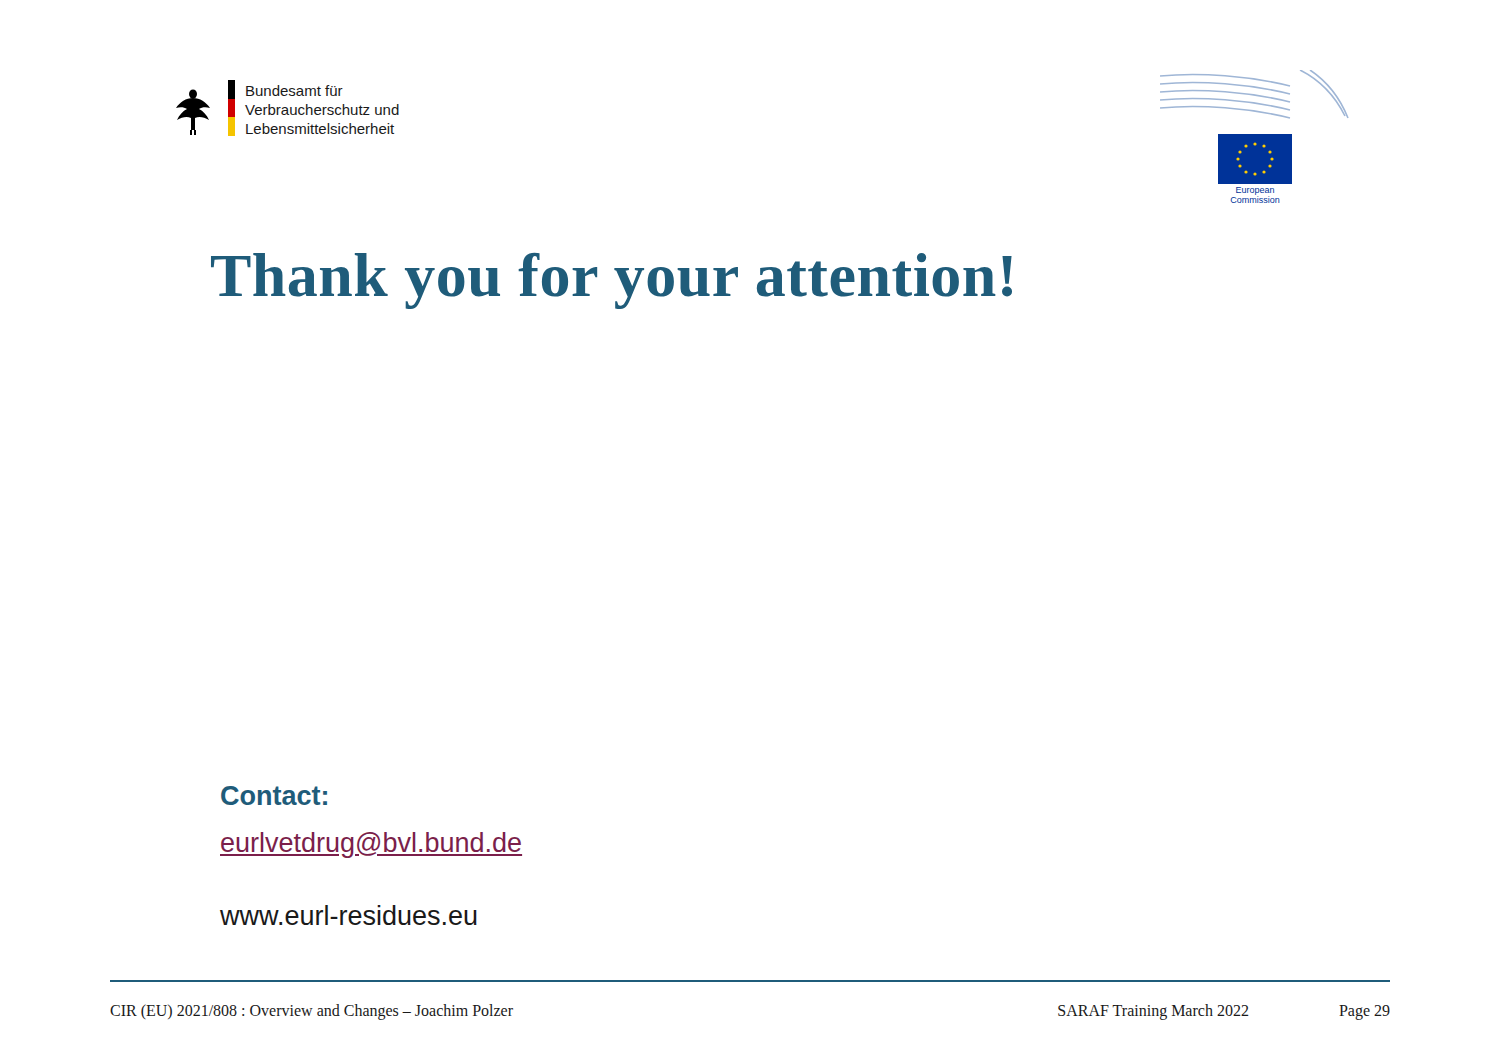Bundesamt für
Verbraucherschutz und
Lebensmittelsicherheit
European
Commission
Thank you for your attention!
Contact:
eurlvetdrug@bvl.bund.de
www.eurl-residues.eu
CIR (EU) 2021/808 : Overview and Changes – Joachim Polzer
SARAF Training March 2022 Page 29